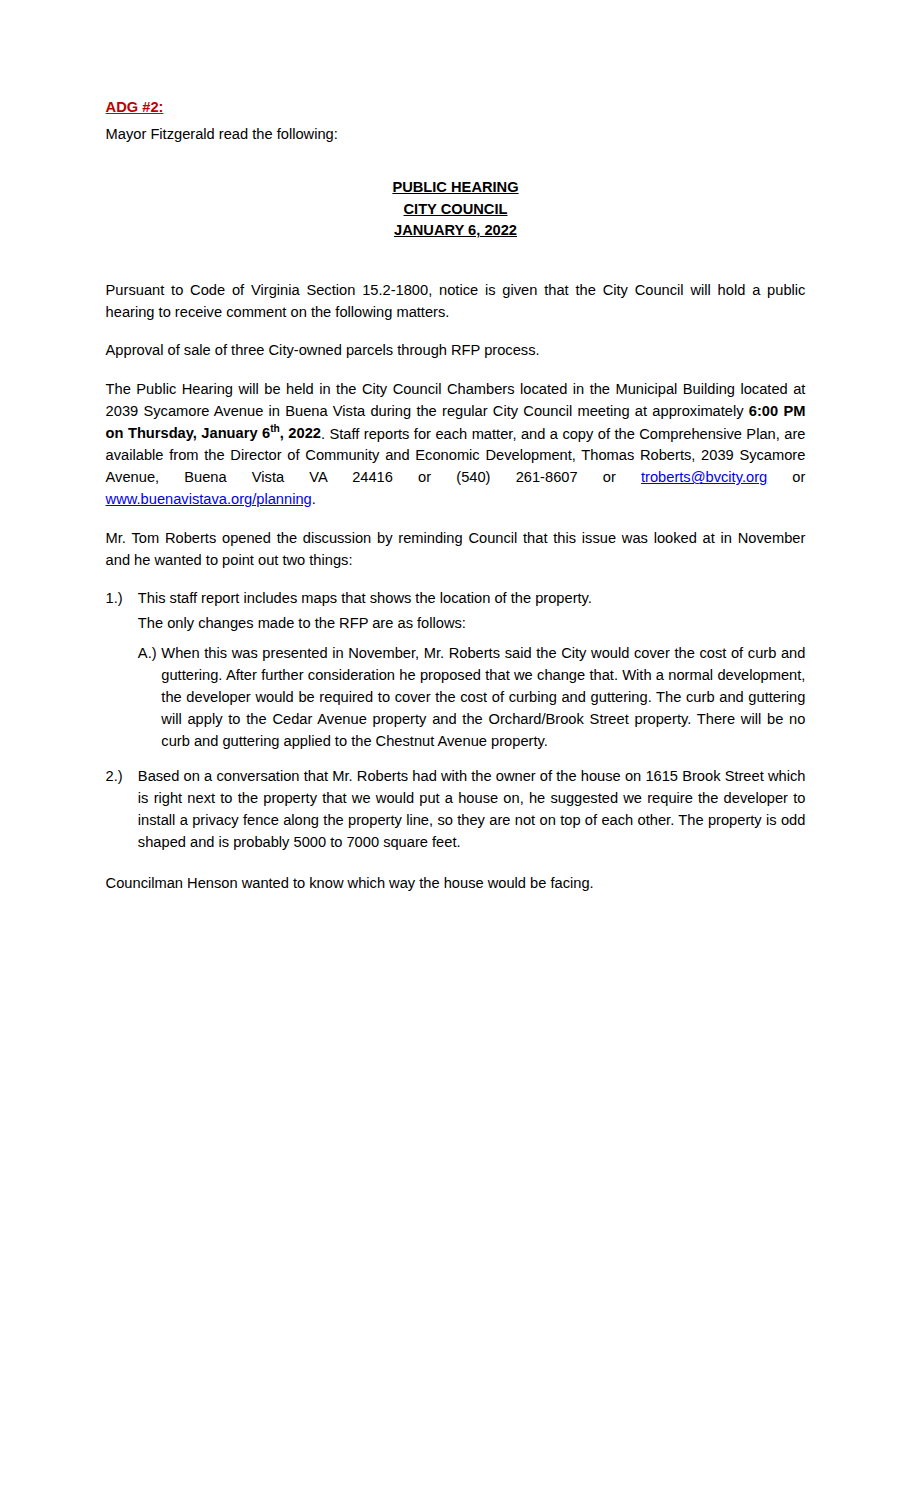ADG #2:
Mayor Fitzgerald read the following:
PUBLIC HEARING CITY COUNCIL JANUARY 6, 2022
Pursuant to Code of Virginia Section 15.2-1800, notice is given that the City Council will hold a public hearing to receive comment on the following matters.
Approval of sale of three City-owned parcels through RFP process.
The Public Hearing will be held in the City Council Chambers located in the Municipal Building located at 2039 Sycamore Avenue in Buena Vista during the regular City Council meeting at approximately 6:00 PM on Thursday, January 6th, 2022. Staff reports for each matter, and a copy of the Comprehensive Plan, are available from the Director of Community and Economic Development, Thomas Roberts, 2039 Sycamore Avenue, Buena Vista VA 24416 or (540) 261-8607 or troberts@bvcity.org or www.buenavistava.org/planning.
Mr. Tom Roberts opened the discussion by reminding Council that this issue was looked at in November and he wanted to point out two things:
1.) This staff report includes maps that shows the location of the property.
The only changes made to the RFP are as follows:
A.) When this was presented in November, Mr. Roberts said the City would cover the cost of curb and guttering. After further consideration he proposed that we change that. With a normal development, the developer would be required to cover the cost of curbing and guttering. The curb and guttering will apply to the Cedar Avenue property and the Orchard/Brook Street property. There will be no curb and guttering applied to the Chestnut Avenue property.
2.) Based on a conversation that Mr. Roberts had with the owner of the house on 1615 Brook Street which is right next to the property that we would put a house on, he suggested we require the developer to install a privacy fence along the property line, so they are not on top of each other. The property is odd shaped and is probably 5000 to 7000 square feet.
Councilman Henson wanted to know which way the house would be facing.